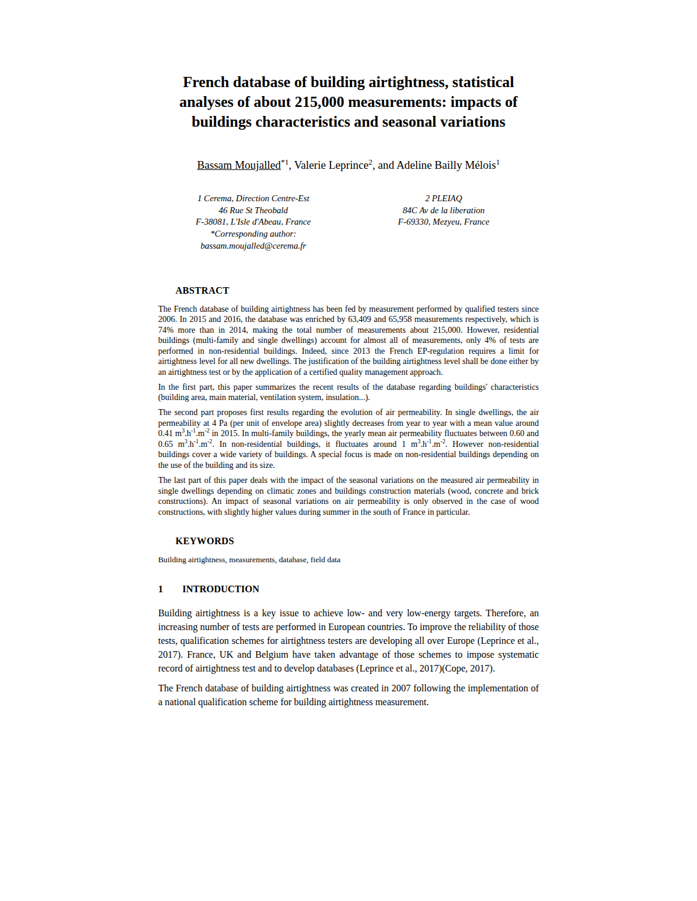French database of building airtightness, statistical analyses of about 215,000 measurements: impacts of buildings characteristics and seasonal variations
Bassam Moujalled*1, Valerie Leprince2, and Adeline Bailly Mélois1
| 1 Cerema, Direction Centre-Est 46 Rue St Theobald F-38081, L'Isle d'Abeau, France *Corresponding author: bassam.moujalled@cerema.fr | 2 PLEIAQ 84C Av de la liberation F-69330, Mezyeu, France |
ABSTRACT
The French database of building airtightness has been fed by measurement performed by qualified testers since 2006. In 2015 and 2016, the database was enriched by 63,409 and 65,958 measurements respectively, which is 74% more than in 2014, making the total number of measurements about 215,000. However, residential buildings (multi-family and single dwellings) account for almost all of measurements, only 4% of tests are performed in non-residential buildings. Indeed, since 2013 the French EP-regulation requires a limit for airtightness level for all new dwellings. The justification of the building airtightness level shall be done either by an airtightness test or by the application of a certified quality management approach.
In the first part, this paper summarizes the recent results of the database regarding buildings' characteristics (building area, main material, ventilation system, insulation...).
The second part proposes first results regarding the evolution of air permeability. In single dwellings, the air permeability at 4 Pa (per unit of envelope area) slightly decreases from year to year with a mean value around 0.41 m3.h-1.m-2 in 2015. In multi-family buildings, the yearly mean air permeability fluctuates between 0.60 and 0.65 m3.h-1.m-2. In non-residential buildings, it fluctuates around 1 m3.h-1.m-2. However non-residential buildings cover a wide variety of buildings. A special focus is made on non-residential buildings depending on the use of the building and its size.
The last part of this paper deals with the impact of the seasonal variations on the measured air permeability in single dwellings depending on climatic zones and buildings construction materials (wood, concrete and brick constructions). An impact of seasonal variations on air permeability is only observed in the case of wood constructions, with slightly higher values during summer in the south of France in particular.
KEYWORDS
Building airtightness, measurements, database, field data
1 INTRODUCTION
Building airtightness is a key issue to achieve low- and very low-energy targets. Therefore, an increasing number of tests are performed in European countries. To improve the reliability of those tests, qualification schemes for airtightness testers are developing all over Europe (Leprince et al., 2017). France, UK and Belgium have taken advantage of those schemes to impose systematic record of airtightness test and to develop databases (Leprince et al., 2017)(Cope, 2017).
The French database of building airtightness was created in 2007 following the implementation of a national qualification scheme for building airtightness measurement.